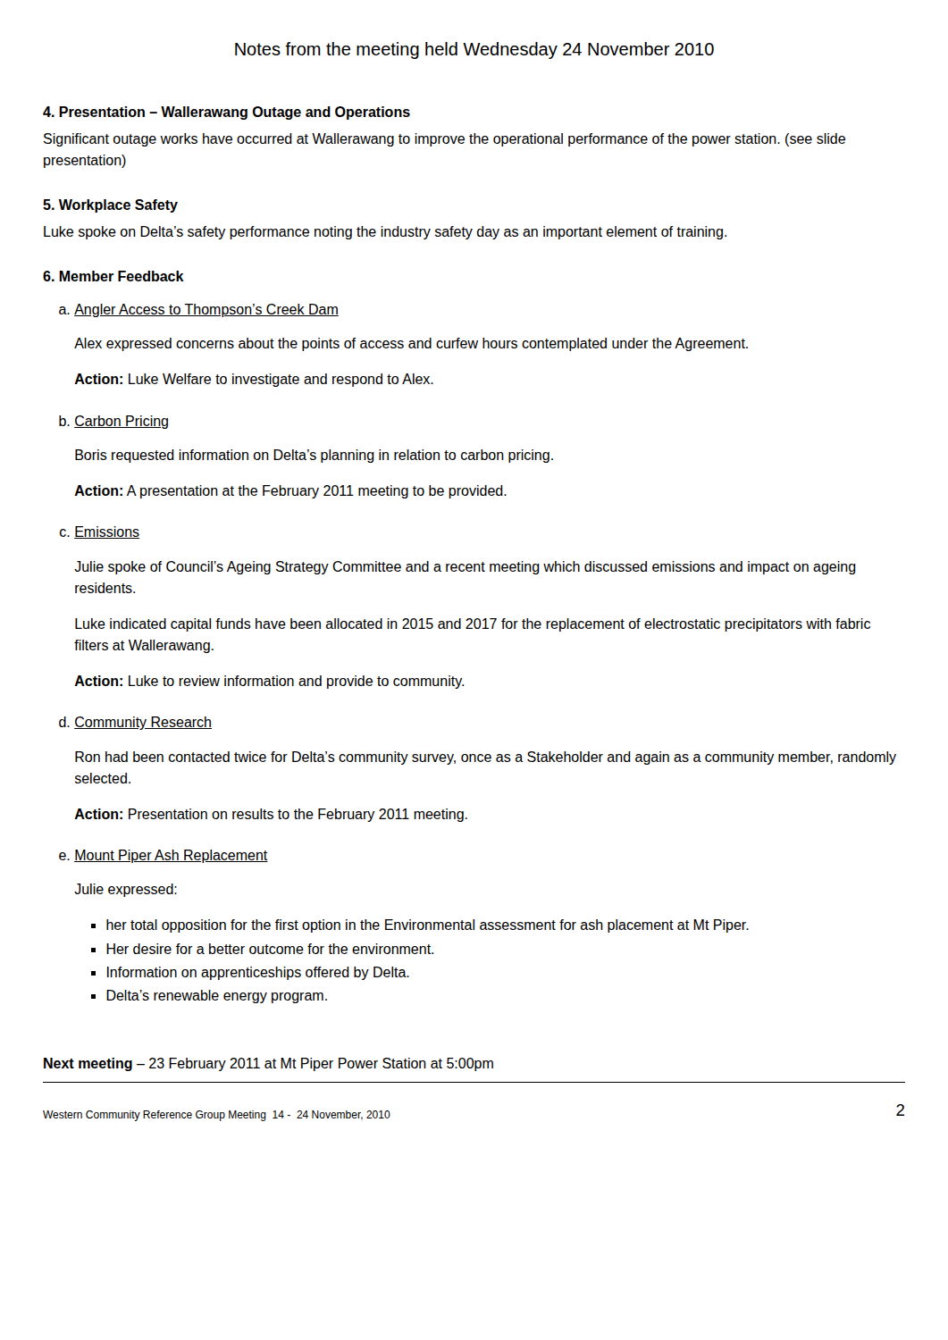Notes from the meeting held Wednesday 24 November 2010
4. Presentation – Wallerawang Outage and Operations
Significant outage works have occurred at Wallerawang to improve the operational performance of the power station. (see slide presentation)
5. Workplace Safety
Luke spoke on Delta’s safety performance noting the industry safety day as an important element of training.
6. Member Feedback
Angler Access to Thompson’s Creek Dam
Alex expressed concerns about the points of access and curfew hours contemplated under the Agreement.
Action: Luke Welfare to investigate and respond to Alex.
Carbon Pricing
Boris requested information on Delta’s planning in relation to carbon pricing.
Action: A presentation at the February 2011 meeting to be provided.
Emissions
Julie spoke of Council’s Ageing Strategy Committee and a recent meeting which discussed emissions and impact on ageing residents.
Luke indicated capital funds have been allocated in 2015 and 2017 for the replacement of electrostatic precipitators with fabric filters at Wallerawang.
Action: Luke to review information and provide to community.
Community Research
Ron had been contacted twice for Delta’s community survey, once as a Stakeholder and again as a community member, randomly selected.
Action: Presentation on results to the February 2011 meeting.
Mount Piper Ash Replacement
Julie expressed:
her total opposition for the first option in the Environmental assessment for ash placement at Mt Piper.
Her desire for a better outcome for the environment.
Information on apprenticeships offered by Delta.
Delta’s renewable energy program.
Next meeting – 23 February 2011 at Mt Piper Power Station at 5:00pm
Western Community Reference Group Meeting 14 - 24 November, 2010 2